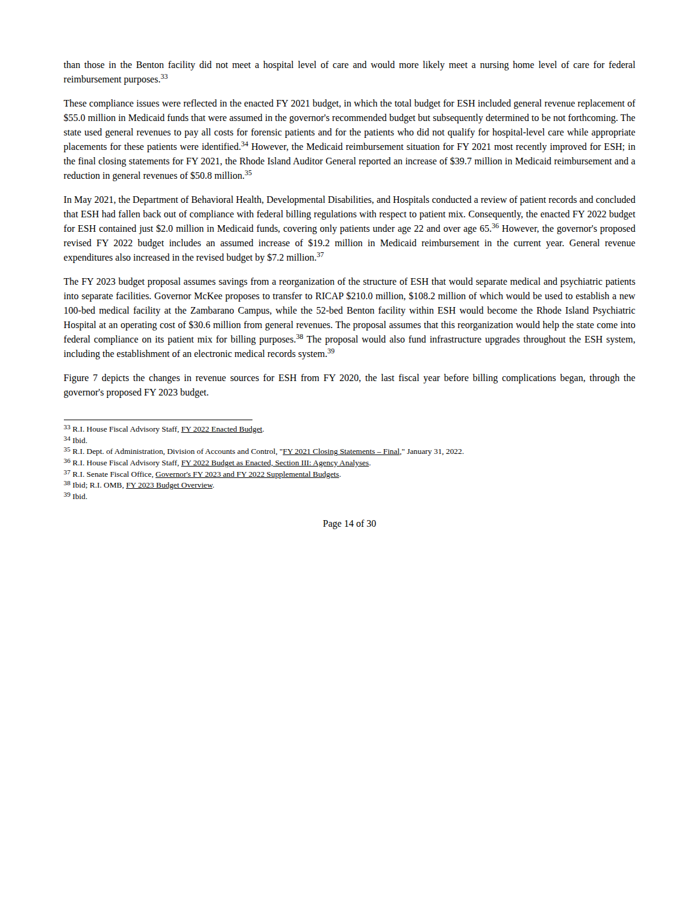than those in the Benton facility did not meet a hospital level of care and would more likely meet a nursing home level of care for federal reimbursement purposes.33
These compliance issues were reflected in the enacted FY 2021 budget, in which the total budget for ESH included general revenue replacement of $55.0 million in Medicaid funds that were assumed in the governor's recommended budget but subsequently determined to be not forthcoming. The state used general revenues to pay all costs for forensic patients and for the patients who did not qualify for hospital-level care while appropriate placements for these patients were identified.34 However, the Medicaid reimbursement situation for FY 2021 most recently improved for ESH; in the final closing statements for FY 2021, the Rhode Island Auditor General reported an increase of $39.7 million in Medicaid reimbursement and a reduction in general revenues of $50.8 million.35
In May 2021, the Department of Behavioral Health, Developmental Disabilities, and Hospitals conducted a review of patient records and concluded that ESH had fallen back out of compliance with federal billing regulations with respect to patient mix. Consequently, the enacted FY 2022 budget for ESH contained just $2.0 million in Medicaid funds, covering only patients under age 22 and over age 65.36 However, the governor's proposed revised FY 2022 budget includes an assumed increase of $19.2 million in Medicaid reimbursement in the current year. General revenue expenditures also increased in the revised budget by $7.2 million.37
The FY 2023 budget proposal assumes savings from a reorganization of the structure of ESH that would separate medical and psychiatric patients into separate facilities. Governor McKee proposes to transfer to RICAP $210.0 million, $108.2 million of which would be used to establish a new 100-bed medical facility at the Zambarano Campus, while the 52-bed Benton facility within ESH would become the Rhode Island Psychiatric Hospital at an operating cost of $30.6 million from general revenues. The proposal assumes that this reorganization would help the state come into federal compliance on its patient mix for billing purposes.38 The proposal would also fund infrastructure upgrades throughout the ESH system, including the establishment of an electronic medical records system.39
Figure 7 depicts the changes in revenue sources for ESH from FY 2020, the last fiscal year before billing complications began, through the governor's proposed FY 2023 budget.
33 R.I. House Fiscal Advisory Staff, FY 2022 Enacted Budget.
34 Ibid.
35 R.I. Dept. of Administration, Division of Accounts and Control, "FY 2021 Closing Statements – Final," January 31, 2022.
36 R.I. House Fiscal Advisory Staff, FY 2022 Budget as Enacted, Section III: Agency Analyses.
37 R.I. Senate Fiscal Office, Governor's FY 2023 and FY 2022 Supplemental Budgets.
38 Ibid; R.I. OMB, FY 2023 Budget Overview.
39 Ibid.
Page 14 of 30